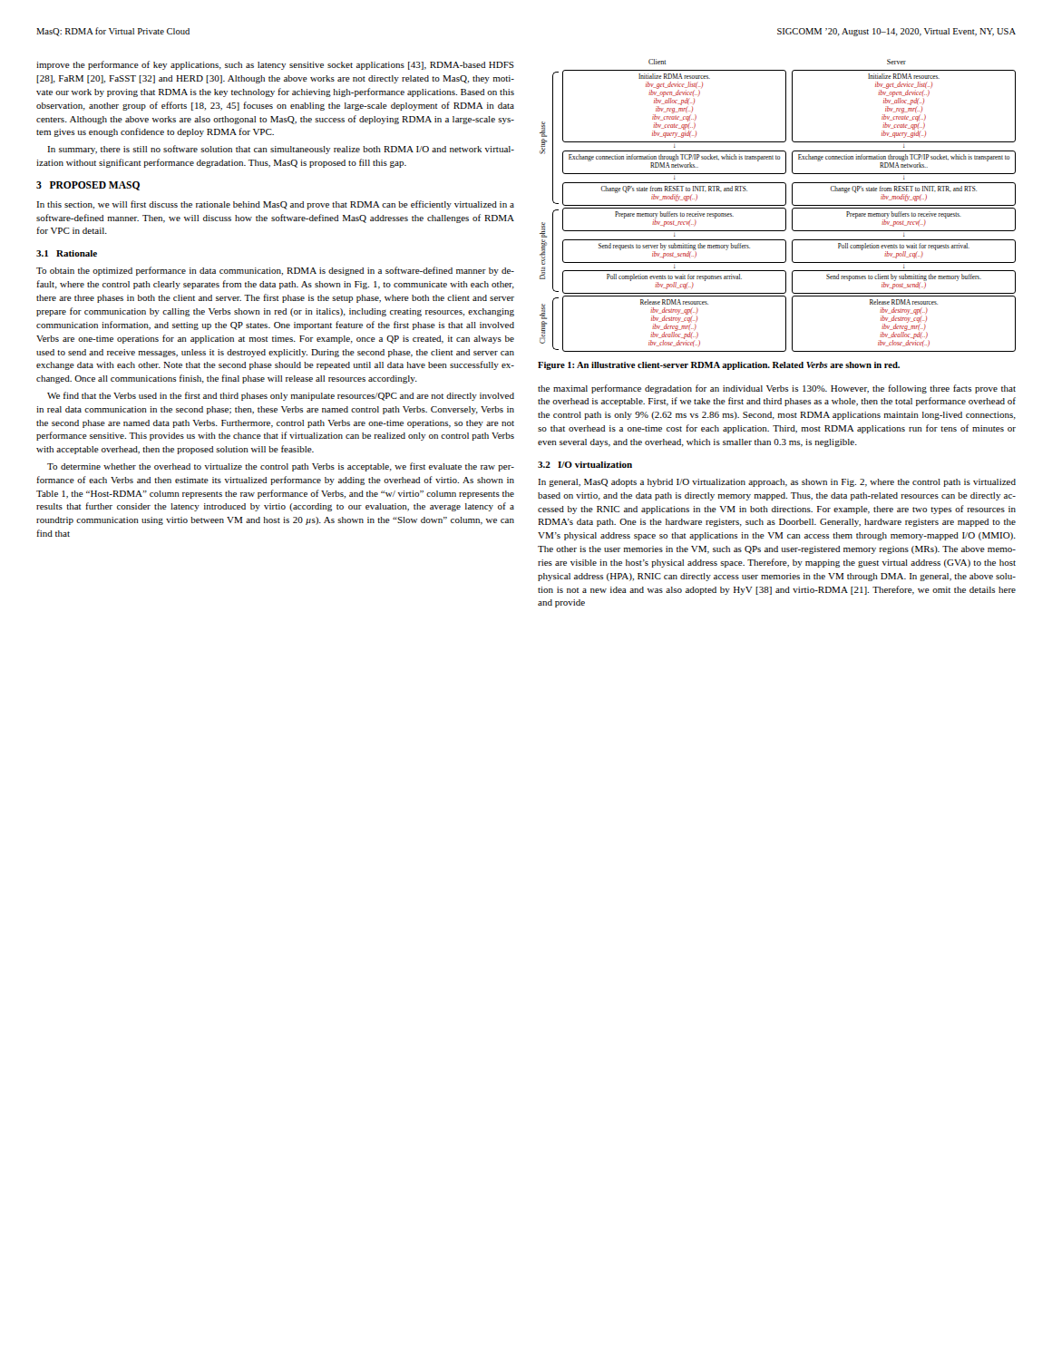MasQ: RDMA for Virtual Private Cloud
SIGCOMM ’20, August 10–14, 2020, Virtual Event, NY, USA
improve the performance of key applications, such as latency sensitive socket applications [43], RDMA-based HDFS [28], FaRM [20], FaSST [32] and HERD [30]. Although the above works are not directly related to MasQ, they motivate our work by proving that RDMA is the key technology for achieving high-performance applications. Based on this observation, another group of efforts [18, 23, 45] focuses on enabling the large-scale deployment of RDMA in data centers. Although the above works are also orthogonal to MasQ, the success of deploying RDMA in a large-scale system gives us enough confidence to deploy RDMA for VPC.
In summary, there is still no software solution that can simultaneously realize both RDMA I/O and network virtualization without significant performance degradation. Thus, MasQ is proposed to fill this gap.
3 PROPOSED MASQ
In this section, we will first discuss the rationale behind MasQ and prove that RDMA can be efficiently virtualized in a software-defined manner. Then, we will discuss how the software-defined MasQ addresses the challenges of RDMA for VPC in detail.
3.1 Rationale
To obtain the optimized performance in data communication, RDMA is designed in a software-defined manner by default, where the control path clearly separates from the data path. As shown in Fig. 1, to communicate with each other, there are three phases in both the client and server. The first phase is the setup phase, where both the client and server prepare for communication by calling the Verbs shown in red (or in italics), including creating resources, exchanging communication information, and setting up the QP states. One important feature of the first phase is that all involved Verbs are one-time operations for an application at most times. For example, once a QP is created, it can always be used to send and receive messages, unless it is destroyed explicitly. During the second phase, the client and server can exchange data with each other. Note that the second phase should be repeated until all data have been successfully exchanged. Once all communications finish, the final phase will release all resources accordingly.
We find that the Verbs used in the first and third phases only manipulate resources/QPC and are not directly involved in real data communication in the second phase; then, these Verbs are named control path Verbs. Conversely, Verbs in the second phase are named data path Verbs. Furthermore, control path Verbs are one-time operations, so they are not performance sensitive. This provides us with the chance that if virtualization can be realized only on control path Verbs with acceptable overhead, then the proposed solution will be feasible.
To determine whether the overhead to virtualize the control path Verbs is acceptable, we first evaluate the raw performance of each Verbs and then estimate its virtualized performance by adding the overhead of virtio. As shown in Table 1, the “Host-RDMA” column represents the raw performance of Verbs, and the “w/ virtio” column represents the results that further consider the latency introduced by virtio (according to our evaluation, the average latency of a roundtrip communication using virtio between VM and host is 20 µs). As shown in the “Slow down” column, we can find that
Client
Server
Setup phase
Initialize RDMA resources. ibv_get_device_list(..) ibv_open_device(..) ibv_alloc_pd(..) ibv_reg_mr(..) ibv_create_cq(..) ibv_ceate_qp(..) ibv_query_gid(..)
↓
Exchange connection information through TCP/IP socket, which is transparent to RDMA networks..
↓
Change QP's state from RESET to INIT, RTR, and RTS. ibv_modify_qp(..)
Initialize RDMA resources. ibv_get_device_list(..) ibv_open_device(..) ibv_alloc_pd(..) ibv_reg_mr(..) ibv_create_cq(..) ibv_ceate_qp(..) ibv_query_gid(..)
↓
Exchange connection information through TCP/IP socket, which is transparent to RDMA networks..
↓
Change QP's state from RESET to INIT, RTR, and RTS. ibv_modify_qp(..)
Data exchange phase
Prepare memory buffers to receive responses. ibv_post_recv(..)
↓
Send requests to server by submitting the memory buffers. ibv_post_send(..)
↓
Poll completion events to wait for responses arrival. ibv_poll_cq(..)
Prepare memory buffers to receive requests. ibv_post_recv(..)
↓
Poll completion events to wait for requests arrival. ibv_poll_cq(..)
↓
Send responses to client by submitting the memory buffers. ibv_post_send(..)
Cleanup phase
Release RDMA resources. ibv_destroy_qp(..) ibv_destroy_cq(..) ibv_dereg_mr(..) ibv_dealloc_pd(..) ibv_close_device(..)
Release RDMA resources. ibv_destroy_qp(..) ibv_destroy_cq(..) ibv_dereg_mr(..) ibv_dealloc_pd(..) ibv_close_device(..)
Figure 1: An illustrative client-server RDMA application. Related Verbs are shown in red.
the maximal performance degradation for an individual Verbs is 130%. However, the following three facts prove that the overhead is acceptable. First, if we take the first and third phases as a whole, then the total performance overhead of the control path is only 9% (2.62 ms vs 2.86 ms). Second, most RDMA applications maintain long-lived connections, so that overhead is a one-time cost for each application. Third, most RDMA applications run for tens of minutes or even several days, and the overhead, which is smaller than 0.3 ms, is negligible.
3.2 I/O virtualization
In general, MasQ adopts a hybrid I/O virtualization approach, as shown in Fig. 2, where the control path is virtualized based on virtio, and the data path is directly memory mapped. Thus, the data path-related resources can be directly accessed by the RNIC and applications in the VM in both directions. For example, there are two types of resources in RDMA’s data path. One is the hardware registers, such as Doorbell. Generally, hardware registers are mapped to the VM’s physical address space so that applications in the VM can access them through memory-mapped I/O (MMIO). The other is the user memories in the VM, such as QPs and user-registered memory regions (MRs). The above memories are visible in the host’s physical address space. Therefore, by mapping the guest virtual address (GVA) to the host physical address (HPA), RNIC can directly access user memories in the VM through DMA. In general, the above solution is not a new idea and was also adopted by HyV [38] and virtio-RDMA [21]. Therefore, we omit the details here and provide